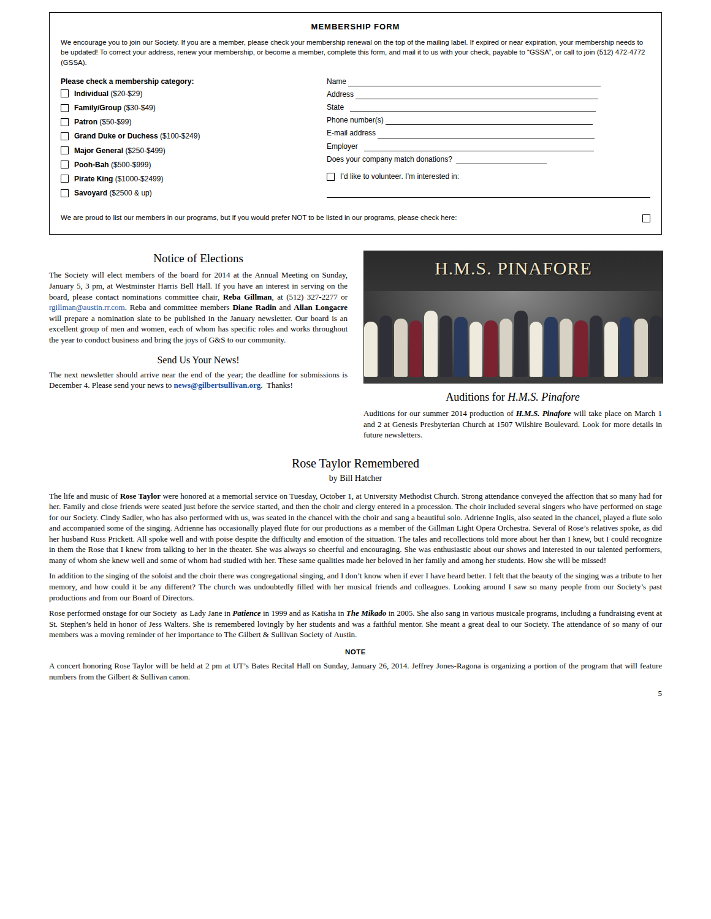MEMBERSHIP FORM
We encourage you to join our Society. If you are a member, please check your membership renewal on the top of the mailing label. If expired or near expiration, your membership needs to be updated! To correct your address, renew your membership, or become a member, complete this form, and mail it to us with your check, payable to “GSSA”, or call to join (512) 472-4772 (GSSA).
Please check a membership category:
Individual ($20-$29)
Family/Group ($30-$49)
Patron ($50-$99)
Grand Duke or Duchess ($100-$249)
Major General ($250-$499)
Pooh-Bah ($500-$999)
Pirate King ($1000-$2499)
Savoyard ($2500 & up)
Name
Address
State
Phone number(s)
E-mail address
Employer
Does your company match donations?
I’d like to volunteer. I’m interested in:
We are proud to list our members in our programs, but if you would prefer NOT to be listed in our programs, please check here:
Notice of Elections
The Society will elect members of the board for 2014 at the Annual Meeting on Sunday, January 5, 3 pm, at Westminster Harris Bell Hall. If you have an interest in serving on the board, please contact nominations committee chair, Reba Gillman, at (512) 327-2277 or rgillman@austin.rr.com. Reba and committee members Diane Radin and Allan Longacre will prepare a nomination slate to be published in the January newsletter. Our board is an excellent group of men and women, each of whom has specific roles and works throughout the year to conduct business and bring the joys of G&S to our community.
Send Us Your News!
The next newsletter should arrive near the end of the year; the deadline for submissions is December 4. Please send your news to news@gilbertsullivan.org. Thanks!
H.M.S. PINAFORE
Auditions for H.M.S. Pinafore
Auditions for our summer 2014 production of H.M.S. Pinafore will take place on March 1 and 2 at Genesis Presbyterian Church at 1507 Wilshire Boulevard. Look for more details in future newsletters.
Rose Taylor Remembered
by Bill Hatcher
The life and music of Rose Taylor were honored at a memorial service on Tuesday, October 1, at University Methodist Church. Strong attendance conveyed the affection that so many had for her. Family and close friends were seated just before the service started, and then the choir and clergy entered in a procession. The choir included several singers who have performed on stage for our Society. Cindy Sadler, who has also performed with us, was seated in the chancel with the choir and sang a beautiful solo. Adrienne Inglis, also seated in the chancel, played a flute solo and accompanied some of the singing. Adrienne has occasionally played flute for our productions as a member of the Gillman Light Opera Orchestra. Several of Rose’s relatives spoke, as did her husband Russ Prickett. All spoke well and with poise despite the difficulty and emotion of the situation. The tales and recollections told more about her than I knew, but I could recognize in them the Rose that I knew from talking to her in the theater. She was always so cheerful and encouraging. She was enthusiastic about our shows and interested in our talented performers, many of whom she knew well and some of whom had studied with her. These same qualities made her beloved in her family and among her students. How she will be missed!
In addition to the singing of the soloist and the choir there was congregational singing, and I don’t know when if ever I have heard better. I felt that the beauty of the singing was a tribute to her memory, and how could it be any different? The church was undoubtedly filled with her musical friends and colleagues. Looking around I saw so many people from our Society’s past productions and from our Board of Directors.
Rose performed onstage for our Society as Lady Jane in Patience in 1999 and as Katisha in The Mikado in 2005. She also sang in various musicale programs, including a fundraising event at St. Stephen’s held in honor of Jess Walters. She is remembered lovingly by her students and was a faithful mentor. She meant a great deal to our Society. The attendance of so many of our members was a moving reminder of her importance to The Gilbert & Sullivan Society of Austin.
NOTE
A concert honoring Rose Taylor will be held at 2 pm at UT’s Bates Recital Hall on Sunday, January 26, 2014. Jeffrey Jones-Ragona is organizing a portion of the program that will feature numbers from the Gilbert & Sullivan canon.
5